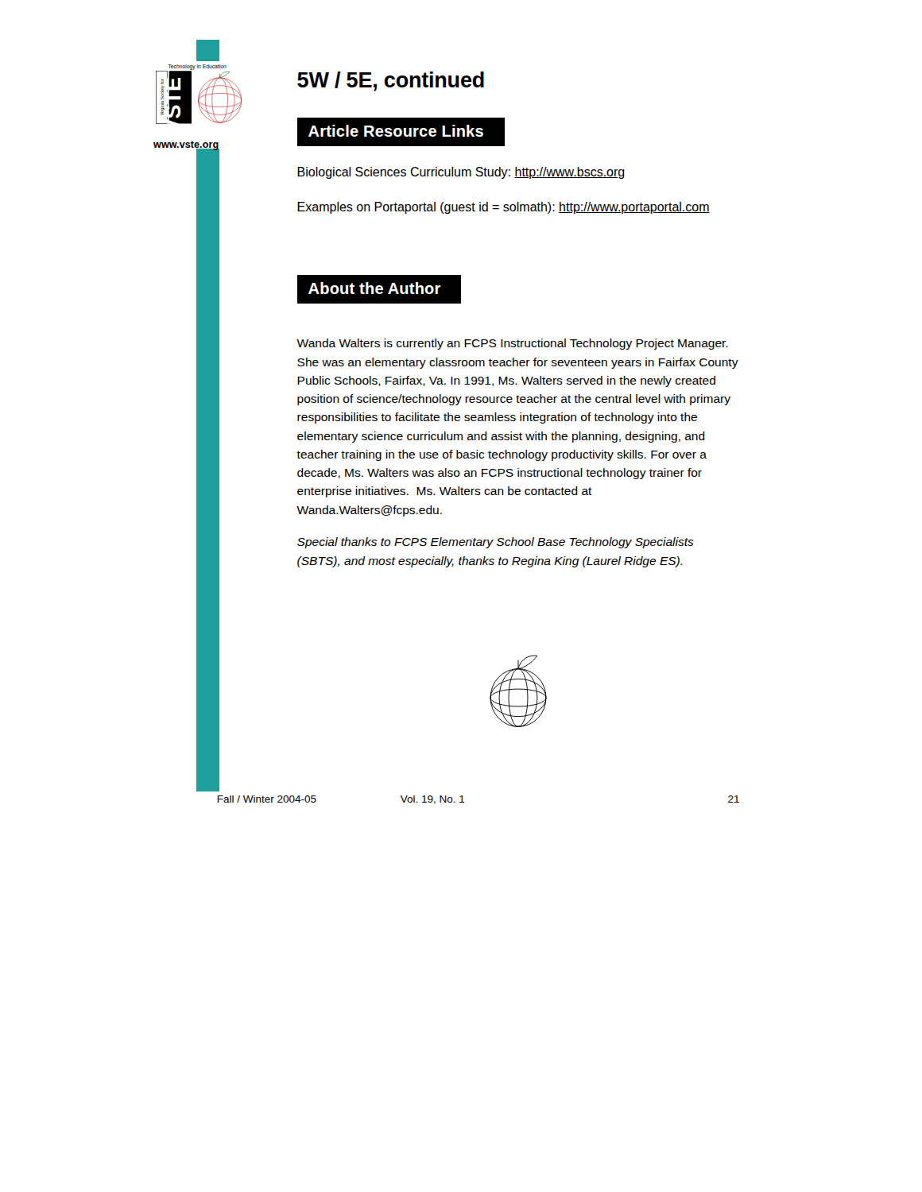www.vste.org
5W / 5E, continued
Article Resource Links
Biological Sciences Curriculum Study: http://www.bscs.org
Examples on Portaportal (guest id = solmath): http://www.portaportal.com
About the Author
Wanda Walters is currently an FCPS Instructional Technology Project Manager. She was an elementary classroom teacher for seventeen years in Fairfax County Public Schools, Fairfax, Va. In 1991, Ms. Walters served in the newly created position of science/technology resource teacher at the central level with primary responsibilities to facilitate the seamless integration of technology into the elementary science curriculum and assist with the planning, designing, and teacher training in the use of basic technology productivity skills. For over a decade, Ms. Walters was also an FCPS instructional technology trainer for enterprise initiatives. Ms. Walters can be contacted at Wanda.Walters@fcps.edu.
Special thanks to FCPS Elementary School Base Technology Specialists (SBTS), and most especially, thanks to Regina King (Laurel Ridge ES).
Fall / Winter 2004-05
Vol. 19, No. 1
21